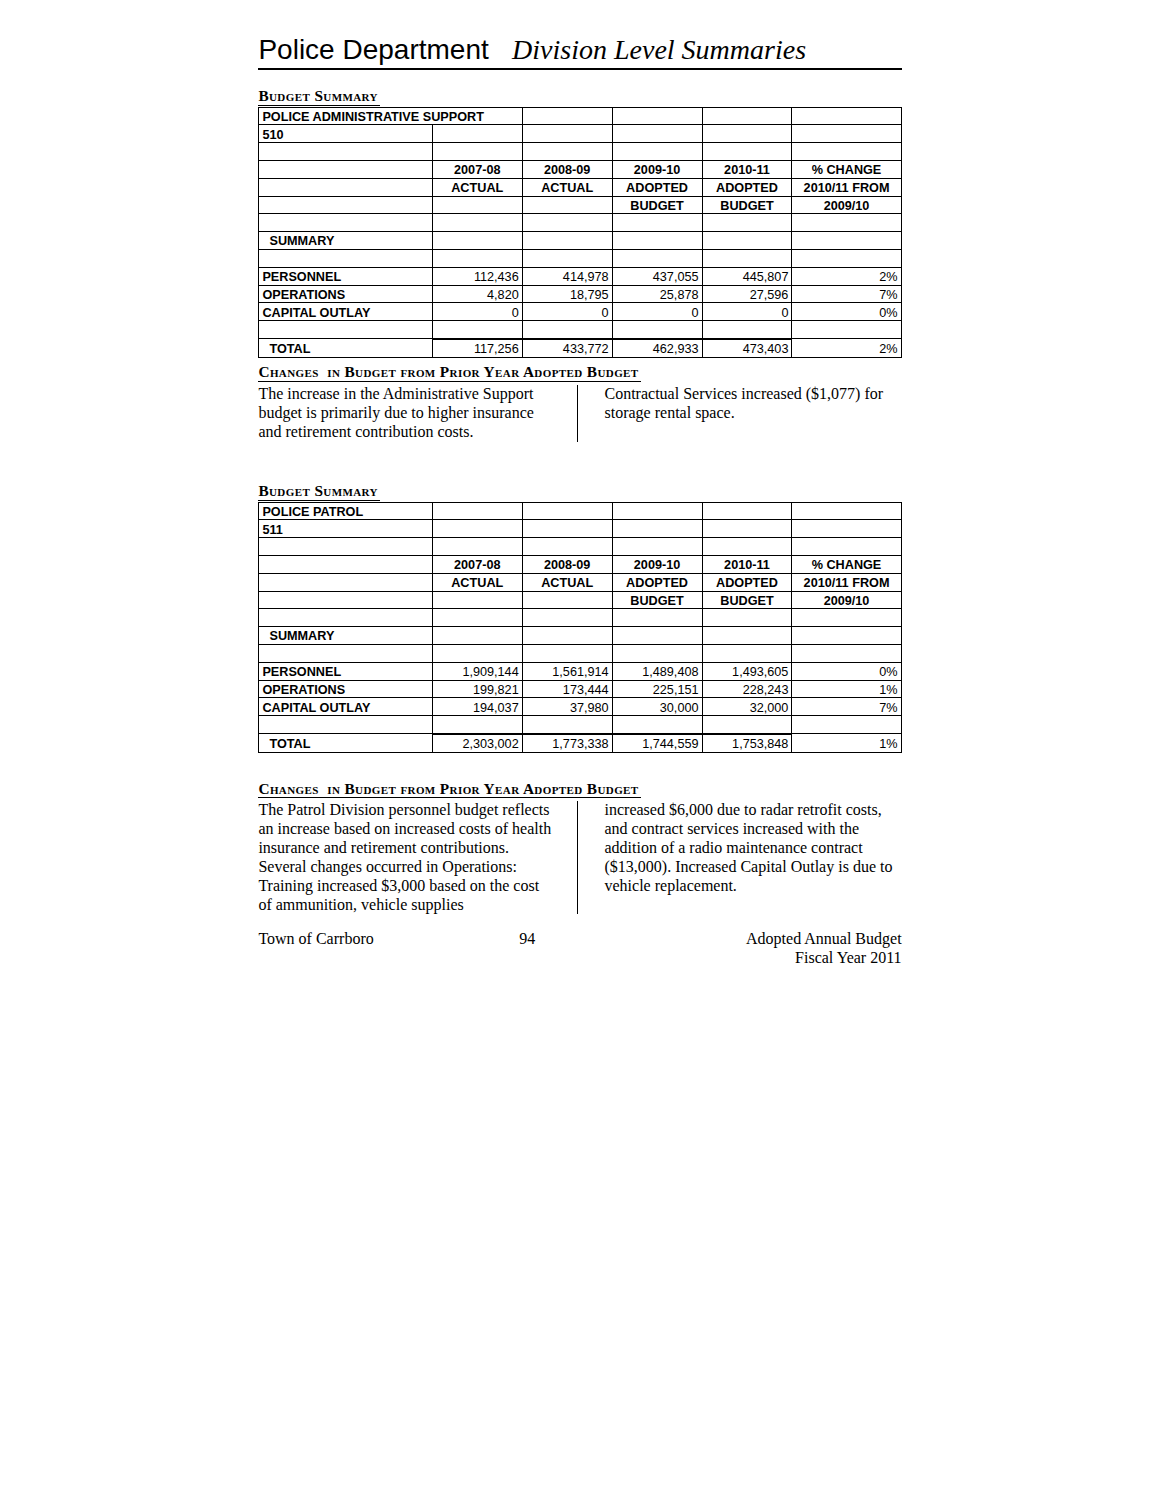Police Department Division Level Summaries
Budget Summary
| POLICE ADMINISTRATIVE SUPPORT | | | | |
| 510 | | | | | |
| | 2007-08 | 2008-09 | 2009-10 | 2010-11 | % CHANGE |
| | ACTUAL | ACTUAL | ADOPTED | ADOPTED | 2010/11 FROM |
| | | | BUDGET | BUDGET | 2009/10 |
| SUMMARY | | | | | |
| PERSONNEL | 112,436 | 414,978 | 437,055 | 445,807 | 2% |
| OPERATIONS | 4,820 | 18,795 | 25,878 | 27,596 | 7% |
| CAPITAL OUTLAY | 0 | 0 | 0 | 0 | 0% |
| TOTAL | 117,256 | 433,772 | 462,933 | 473,403 | 2% |
Changes in Budget from Prior Year Adopted Budget
The increase in the Administrative Support budget is primarily due to higher insurance and retirement contribution costs.
Contractual Services increased ($1,077) for storage rental space.
Budget Summary
| POLICE PATROL | | | | | |
| 511 | | | | | |
| | 2007-08 | 2008-09 | 2009-10 | 2010-11 | % CHANGE |
| | ACTUAL | ACTUAL | ADOPTED | ADOPTED | 2010/11 FROM |
| | | | BUDGET | BUDGET | 2009/10 |
| SUMMARY | | | | | |
| PERSONNEL | 1,909,144 | 1,561,914 | 1,489,408 | 1,493,605 | 0% |
| OPERATIONS | 199,821 | 173,444 | 225,151 | 228,243 | 1% |
| CAPITAL OUTLAY | 194,037 | 37,980 | 30,000 | 32,000 | 7% |
| TOTAL | 2,303,002 | 1,773,338 | 1,744,559 | 1,753,848 | 1% |
Changes in Budget from Prior Year Adopted Budget
The Patrol Division personnel budget reflects an increase based on increased costs of health insurance and retirement contributions. Several changes occurred in Operations: Training increased $3,000 based on the cost of ammunition, vehicle supplies
increased $6,000 due to radar retrofit costs, and contract services increased with the addition of a radio maintenance contract ($13,000). Increased Capital Outlay is due to vehicle replacement.
Town of Carrboro
94
Adopted Annual Budget
Fiscal Year 2011